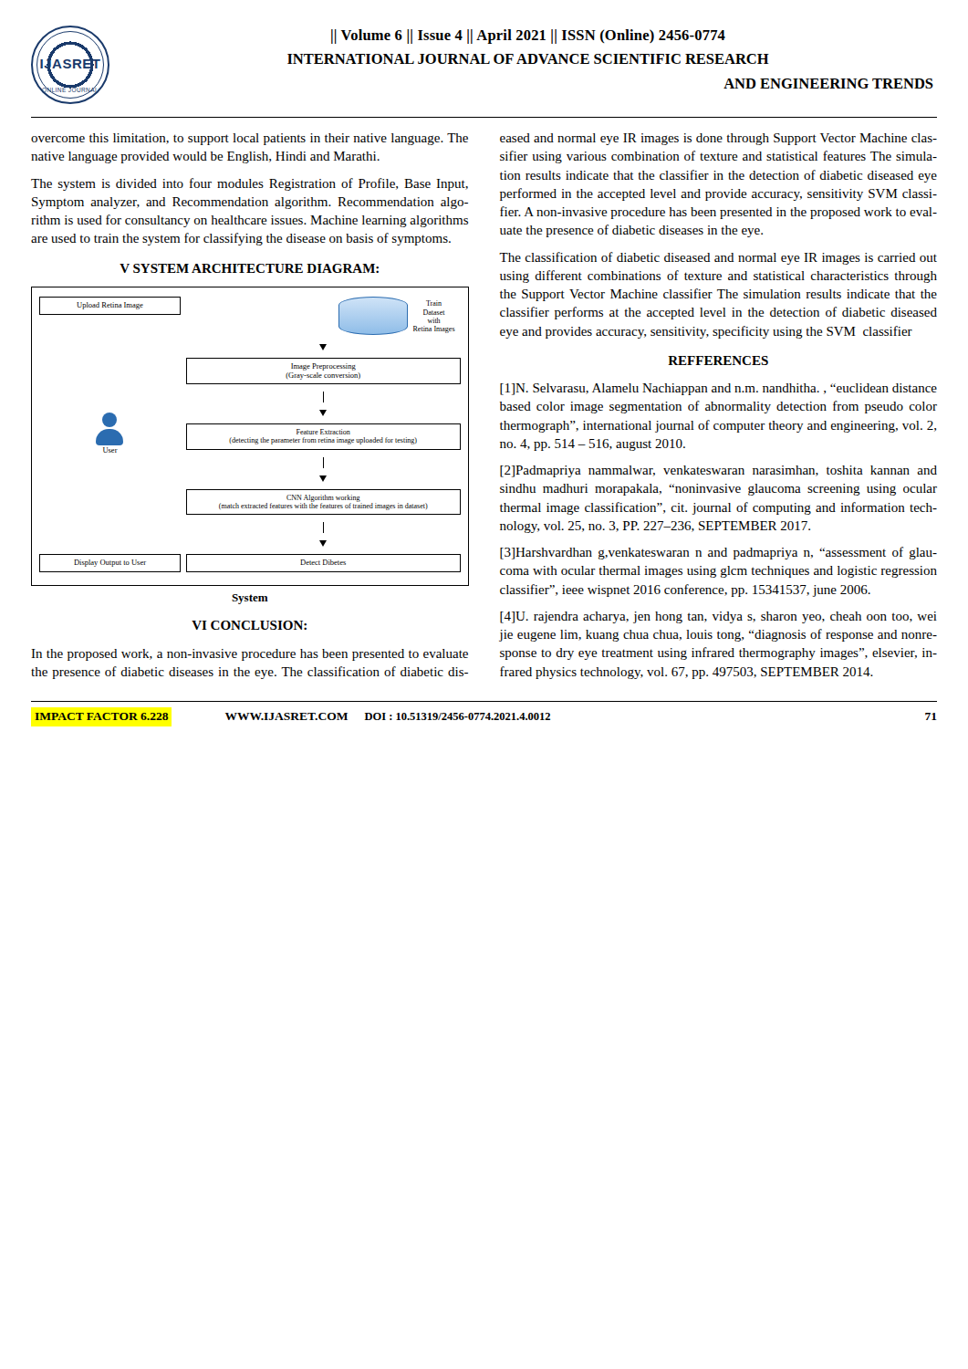IJASRET
Online Journal
|| Volume 6 || Issue 4 || April 2021 || ISSN (Online) 2456-0774
International Journal of Advance Scientific Research
and Engineering Trends
overcome this limitation, to support local patients in their native language. The native language provided would be English, Hindi and Marathi.
The system is divided into four modules Registration of Profile, Base Input, Symptom analyzer, and Recommendation algorithm. Recommendation algorithm is used for consultancy on healthcare issues. Machine learning algorithms are used to train the system for classifying the disease on basis of symptoms.
V System Architecture Diagram:
Upload Retina Image
User
Display Output to User
Train
Dataset
with
Retina Images
Image Preprocessing
(Gray-scale conversion)
Feature Extraction
(detecting the parameter from retina image uploaded for testing)
CNN Algorithm working
(match extracted features with the features of trained images in dataset)
Detect Dibetes
System
VI Conclusion:
In the proposed work, a non-invasive procedure has been presented to evaluate the presence of diabetic diseases in the eye. The classification of diabetic diseased and normal eye IR images is done through Support Vector Machine classifier using various combination of texture and statistical features The simulation results indicate that the classifier in the detection of diabetic diseased eye performed in the accepted level and provide accuracy, sensitivity SVM classifier. A non-invasive procedure has been presented in the proposed work to evaluate the presence of diabetic diseases in the eye.
The classification of diabetic diseased and normal eye IR images is carried out using different combinations of texture and statistical characteristics through the Support Vector Machine classifier The simulation results indicate that the classifier performs at the accepted level in the detection of diabetic diseased eye and provides accuracy, sensitivity, specificity using the SVM classifier
Refferences
[1]N. Selvarasu, Alamelu Nachiappan and n.m. nandhitha. , “euclidean distance based color image segmentation of abnormality detection from pseudo color thermograph”, international journal of computer theory and engineering, vol. 2, no. 4, pp. 514 – 516, august 2010.
[2]Padmapriya nammalwar, venkateswaran narasimhan, toshita kannan and sindhu madhuri morapakala, “noninvasive glaucoma screening using ocular thermal image classification”, cit. journal of computing and information technology, vol. 25, no. 3, PP. 227–236, SEPTEMBER 2017.
[3]Harshvardhan g,venkateswaran n and padmapriya n, “assessment of glaucoma with ocular thermal images using glcm techniques and logistic regression classifier”, ieee wispnet 2016 conference, pp. 15341537, june 2006.
[4]U. rajendra acharya, jen hong tan, vidya s, sharon yeo, cheah oon too, wei jie eugene lim, kuang chua chua, louis tong, “diagnosis of response and nonresponse to dry eye treatment using infrared thermography images”, elsevier, infrared physics technology, vol. 67, pp. 497503, SEPTEMBER 2014.
IMPACT FACTOR 6.228 WWW.IJASRET.COM DOI : 10.51319/2456-0774.2021.4.0012 71